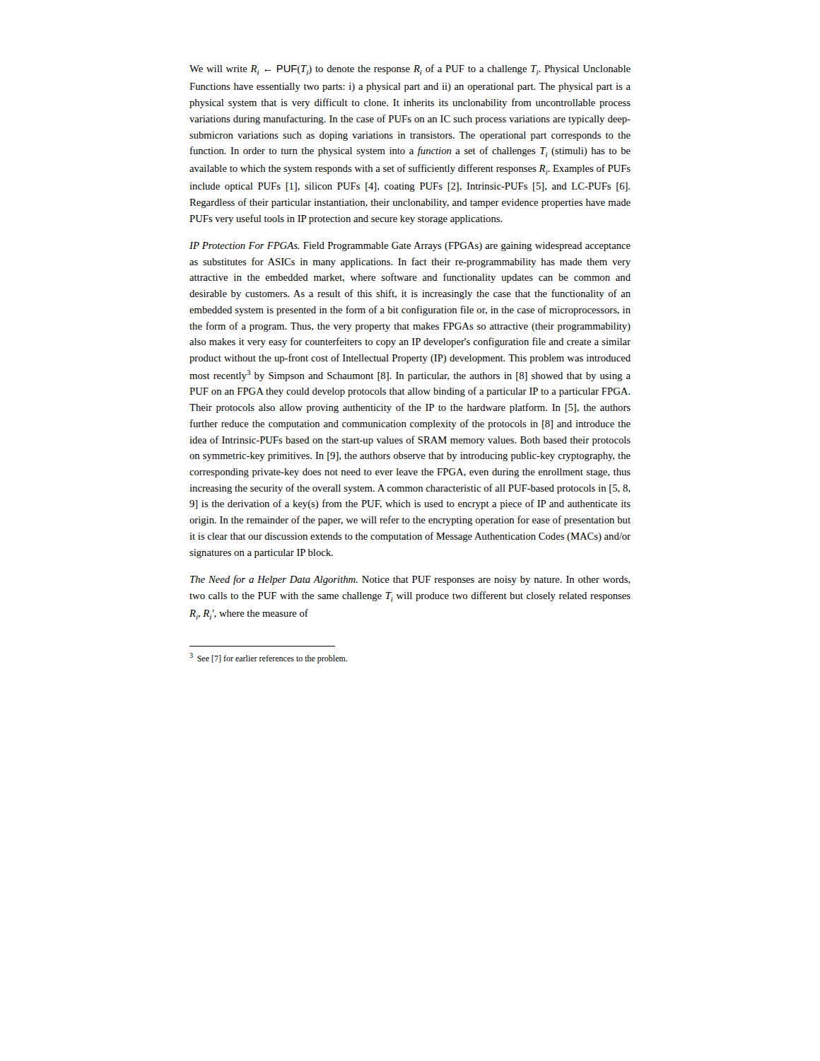We will write Ri ← PUF(Ti) to denote the response Ri of a PUF to a challenge Ti. Physical Unclonable Functions have essentially two parts: i) a physical part and ii) an operational part. The physical part is a physical system that is very difficult to clone. It inherits its unclonability from uncontrollable process variations during manufacturing. In the case of PUFs on an IC such process variations are typically deep-submicron variations such as doping variations in transistors. The operational part corresponds to the function. In order to turn the physical system into a function a set of challenges Ti (stimuli) has to be available to which the system responds with a set of sufficiently different responses Ri. Examples of PUFs include optical PUFs [1], silicon PUFs [4], coating PUFs [2], Intrinsic-PUFs [5], and LC-PUFs [6]. Regardless of their particular instantiation, their unclonability, and tamper evidence properties have made PUFs very useful tools in IP protection and secure key storage applications.
IP Protection For FPGAs. Field Programmable Gate Arrays (FPGAs) are gaining widespread acceptance as substitutes for ASICs in many applications. In fact their re-programmability has made them very attractive in the embedded market, where software and functionality updates can be common and desirable by customers. As a result of this shift, it is increasingly the case that the functionality of an embedded system is presented in the form of a bit configuration file or, in the case of microprocessors, in the form of a program. Thus, the very property that makes FPGAs so attractive (their programmability) also makes it very easy for counterfeiters to copy an IP developer's configuration file and create a similar product without the up-front cost of Intellectual Property (IP) development. This problem was introduced most recently3 by Simpson and Schaumont [8]. In particular, the authors in [8] showed that by using a PUF on an FPGA they could develop protocols that allow binding of a particular IP to a particular FPGA. Their protocols also allow proving authenticity of the IP to the hardware platform. In [5], the authors further reduce the computation and communication complexity of the protocols in [8] and introduce the idea of Intrinsic-PUFs based on the start-up values of SRAM memory values. Both based their protocols on symmetric-key primitives. In [9], the authors observe that by introducing public-key cryptography, the corresponding private-key does not need to ever leave the FPGA, even during the enrollment stage, thus increasing the security of the overall system. A common characteristic of all PUF-based protocols in [5, 8, 9] is the derivation of a key(s) from the PUF, which is used to encrypt a piece of IP and authenticate its origin. In the remainder of the paper, we will refer to the encrypting operation for ease of presentation but it is clear that our discussion extends to the computation of Message Authentication Codes (MACs) and/or signatures on a particular IP block.
The Need for a Helper Data Algorithm. Notice that PUF responses are noisy by nature. In other words, two calls to the PUF with the same challenge Ti will produce two different but closely related responses Ri, Ri′, where the measure of
3 See [7] for earlier references to the problem.